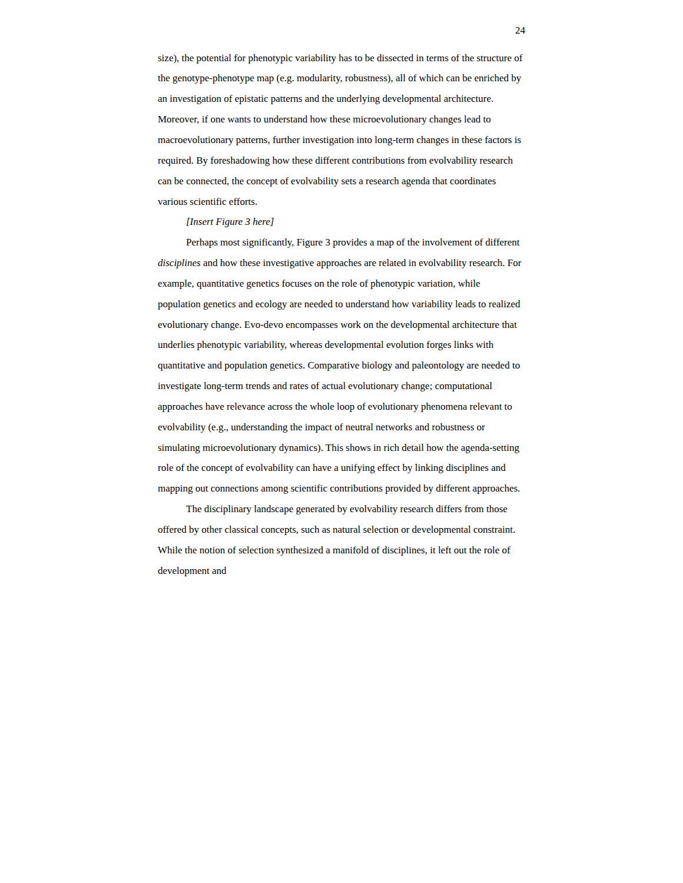24
size), the potential for phenotypic variability has to be dissected in terms of the structure of the genotype-phenotype map (e.g. modularity, robustness), all of which can be enriched by an investigation of epistatic patterns and the underlying developmental architecture. Moreover, if one wants to understand how these microevolutionary changes lead to macroevolutionary patterns, further investigation into long-term changes in these factors is required. By foreshadowing how these different contributions from evolvability research can be connected, the concept of evolvability sets a research agenda that coordinates various scientific efforts.
[Insert Figure 3 here]
Perhaps most significantly, Figure 3 provides a map of the involvement of different disciplines and how these investigative approaches are related in evolvability research. For example, quantitative genetics focuses on the role of phenotypic variation, while population genetics and ecology are needed to understand how variability leads to realized evolutionary change. Evo-devo encompasses work on the developmental architecture that underlies phenotypic variability, whereas developmental evolution forges links with quantitative and population genetics. Comparative biology and paleontology are needed to investigate long-term trends and rates of actual evolutionary change; computational approaches have relevance across the whole loop of evolutionary phenomena relevant to evolvability (e.g., understanding the impact of neutral networks and robustness or simulating microevolutionary dynamics). This shows in rich detail how the agenda-setting role of the concept of evolvability can have a unifying effect by linking disciplines and mapping out connections among scientific contributions provided by different approaches.
The disciplinary landscape generated by evolvability research differs from those offered by other classical concepts, such as natural selection or developmental constraint. While the notion of selection synthesized a manifold of disciplines, it left out the role of development and